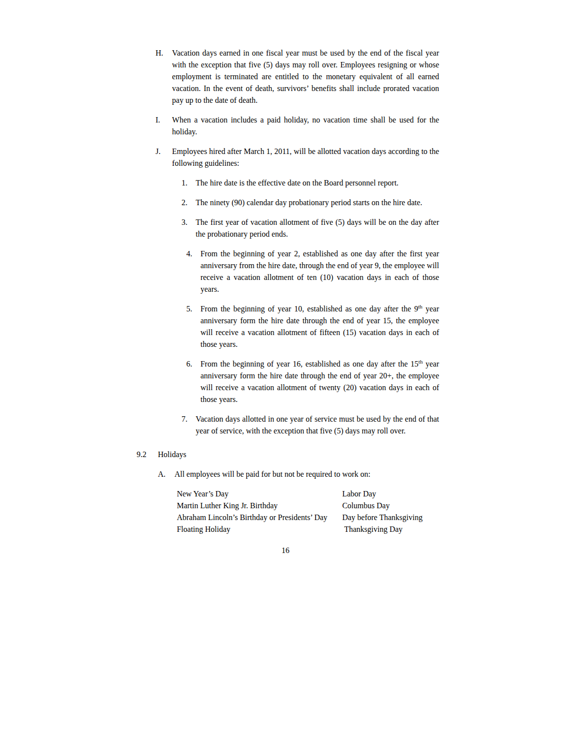H.
Vacation days earned in one fiscal year must be used by the end of the fiscal year with the exception that five (5) days may roll over. Employees resigning or whose employment is terminated are entitled to the monetary equivalent of all earned vacation. In the event of death, survivors’ benefits shall include prorated vacation pay up to the date of death.
I.
When a vacation includes a paid holiday, no vacation time shall be used for the holiday.
J.
Employees hired after March 1, 2011, will be allotted vacation days according to the following guidelines:
1.
The hire date is the effective date on the Board personnel report.
2.
The ninety (90) calendar day probationary period starts on the hire date.
3.
The first year of vacation allotment of five (5) days will be on the day after the probationary period ends.
4.
From the beginning of year 2, established as one day after the first year anniversary from the hire date, through the end of year 9, the employee will receive a vacation allotment of ten (10) vacation days in each of those years.
5.
From the beginning of year 10, established as one day after the 9th year anniversary form the hire date through the end of year 15, the employee will receive a vacation allotment of fifteen (15) vacation days in each of those years.
6.
From the beginning of year 16, established as one day after the 15th year anniversary form the hire date through the end of year 20+, the employee will receive a vacation allotment of twenty (20) vacation days in each of those years.
7.
Vacation days allotted in one year of service must be used by the end of that year of service, with the exception that five (5) days may roll over.
9.2 Holidays
A.
All employees will be paid for but not be required to work on:
| New Year’s Day | Labor Day |
| Martin Luther King Jr. Birthday | Columbus Day |
| Abraham Lincoln’s Birthday or Presidents’ Day | Day before Thanksgiving |
| Floating Holiday | Thanksgiving Day |
16